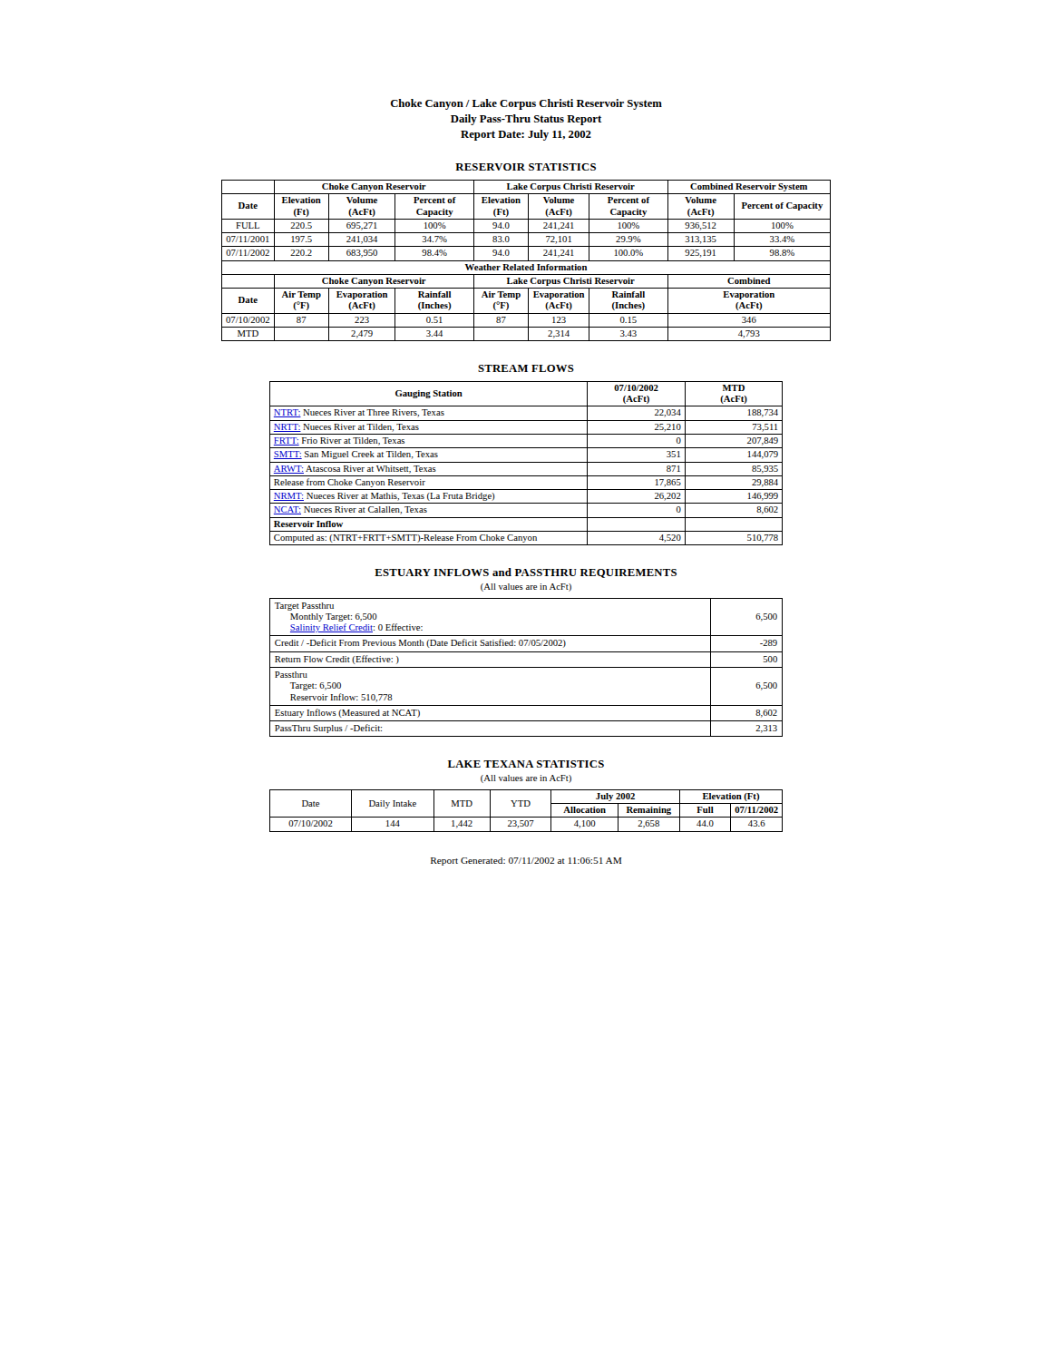Choke Canyon / Lake Corpus Christi Reservoir System
Daily Pass-Thru Status Report
Report Date: July 11, 2002
RESERVOIR STATISTICS
| | Choke Canyon Reservoir | Lake Corpus Christi Reservoir | Combined Reservoir System |
| Date | Elevation (Ft) | Volume (AcFt) | Percent of Capacity | Elevation (Ft) | Volume (AcFt) | Percent of Capacity | Volume (AcFt) | Percent of Capacity |
| FULL | 220.5 | 695,271 | 100% | 94.0 | 241,241 | 100% | 936,512 | 100% |
| 07/11/2001 | 197.5 | 241,034 | 34.7% | 83.0 | 72,101 | 29.9% | 313,135 | 33.4% |
| 07/11/2002 | 220.2 | 683,950 | 98.4% | 94.0 | 241,241 | 100.0% | 925,191 | 98.8% |
| Weather Related Information |
| | Choke Canyon Reservoir | Lake Corpus Christi Reservoir | Combined |
| Date | Air Temp (°F) | Evaporation (AcFt) | Rainfall (Inches) | Air Temp (°F) | Evaporation (AcFt) | Rainfall (Inches) | Evaporation (AcFt) |
| 07/10/2002 | 87 | 223 | 0.51 | 87 | 123 | 0.15 | 346 |
| MTD | | 2,479 | 3.44 | | 2,314 | 3.43 | 4,793 |
STREAM FLOWS
| Gauging Station | 07/10/2002 (AcFt) | MTD (AcFt) |
| --- | --- | --- |
| NTRT: Nueces River at Three Rivers, Texas | 22,034 | 188,734 |
| NRTT: Nueces River at Tilden, Texas | 25,210 | 73,511 |
| FRTT: Frio River at Tilden, Texas | 0 | 207,849 |
| SMTT: San Miguel Creek at Tilden, Texas | 351 | 144,079 |
| ARWT: Atascosa River at Whitsett, Texas | 871 | 85,935 |
| Release from Choke Canyon Reservoir | 17,865 | 29,884 |
| NRMT: Nueces River at Mathis, Texas (La Fruta Bridge) | 26,202 | 146,999 |
| NCAT: Nueces River at Calallen, Texas | 0 | 8,602 |
| Reservoir Inflow | | |
| Computed as: (NTRT+FRTT+SMTT)-Release From Choke Canyon | 4,520 | 510,778 |
ESTUARY INFLOWS and PASSTHRU REQUIREMENTS
(All values are in AcFt)
| Target Passthru Monthly Target: 6,500 Salinity Relief Credit : 0 Effective: | 6,500 |
| Credit / -Deficit From Previous Month (Date Deficit Satisfied: 07/05/2002) | -289 |
| Return Flow Credit (Effective: ) | 500 |
| Passthru Target: 6,500 Reservoir Inflow: 510,778 | 6,500 |
| Estuary Inflows (Measured at NCAT) | 8,602 |
| PassThru Surplus / -Deficit: | 2,313 |
LAKE TEXANA STATISTICS
(All values are in AcFt)
| Date | Daily Intake | MTD | YTD | July 2002 | Elevation (Ft) |
| Allocation | Remaining | Full | 07/11/2002 |
| 07/10/2002 | 144 | 1,442 | 23,507 | 4,100 | 2,658 | 44.0 | 43.6 |
Report Generated: 07/11/2002 at 11:06:51 AM